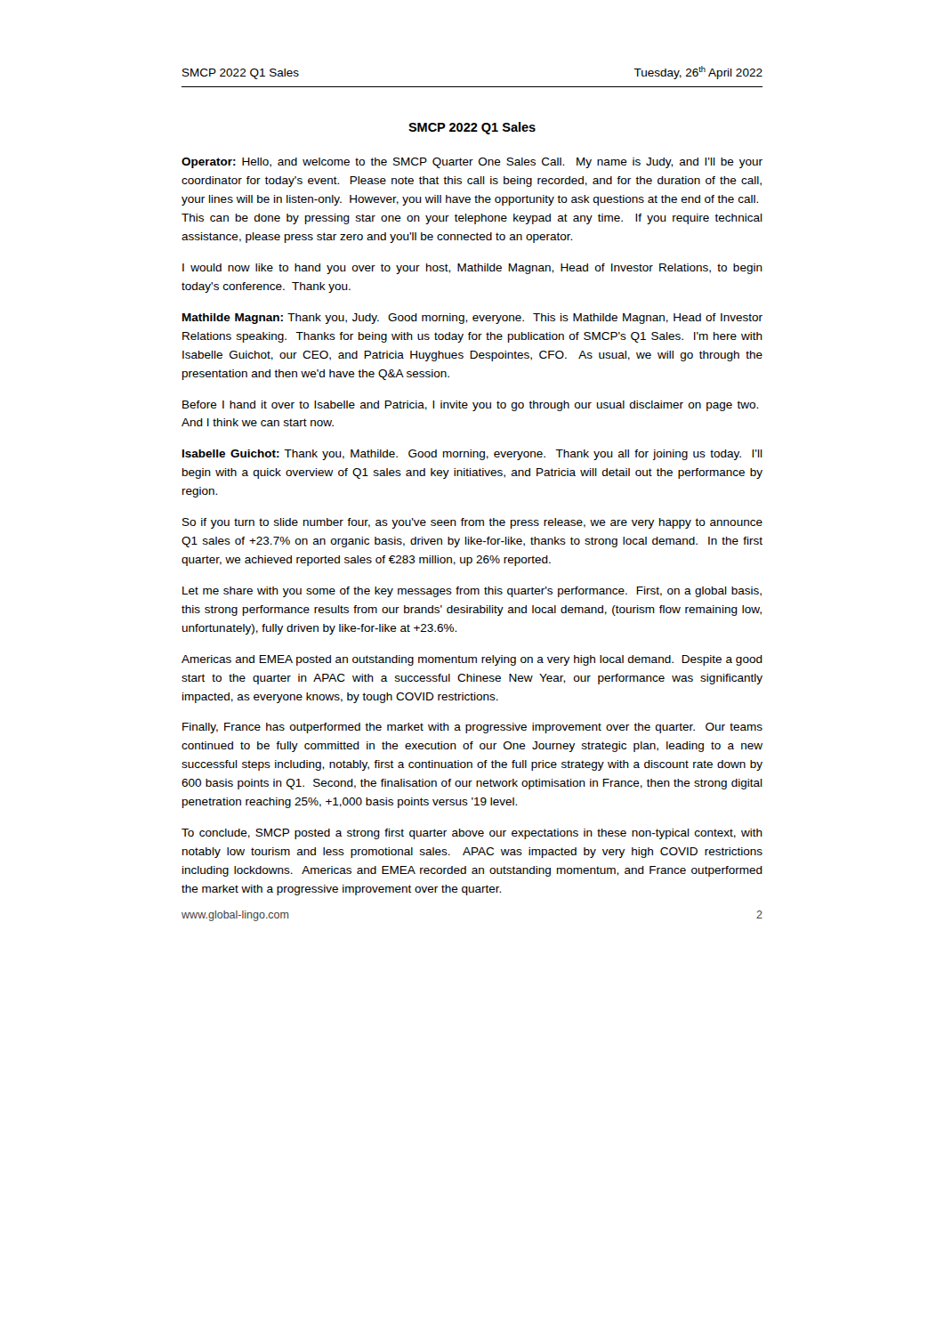SMCP 2022 Q1 Sales
Tuesday, 26th April 2022
SMCP 2022 Q1 Sales
Operator: Hello, and welcome to the SMCP Quarter One Sales Call. My name is Judy, and I'll be your coordinator for today's event. Please note that this call is being recorded, and for the duration of the call, your lines will be in listen-only. However, you will have the opportunity to ask questions at the end of the call. This can be done by pressing star one on your telephone keypad at any time. If you require technical assistance, please press star zero and you'll be connected to an operator.
I would now like to hand you over to your host, Mathilde Magnan, Head of Investor Relations, to begin today's conference. Thank you.
Mathilde Magnan: Thank you, Judy. Good morning, everyone. This is Mathilde Magnan, Head of Investor Relations speaking. Thanks for being with us today for the publication of SMCP's Q1 Sales. I'm here with Isabelle Guichot, our CEO, and Patricia Huyghues Despointes, CFO. As usual, we will go through the presentation and then we'd have the Q&A session.
Before I hand it over to Isabelle and Patricia, I invite you to go through our usual disclaimer on page two. And I think we can start now.
Isabelle Guichot: Thank you, Mathilde. Good morning, everyone. Thank you all for joining us today. I'll begin with a quick overview of Q1 sales and key initiatives, and Patricia will detail out the performance by region.
So if you turn to slide number four, as you've seen from the press release, we are very happy to announce Q1 sales of +23.7% on an organic basis, driven by like-for-like, thanks to strong local demand. In the first quarter, we achieved reported sales of €283 million, up 26% reported.
Let me share with you some of the key messages from this quarter's performance. First, on a global basis, this strong performance results from our brands' desirability and local demand, (tourism flow remaining low, unfortunately), fully driven by like-for-like at +23.6%.
Americas and EMEA posted an outstanding momentum relying on a very high local demand. Despite a good start to the quarter in APAC with a successful Chinese New Year, our performance was significantly impacted, as everyone knows, by tough COVID restrictions.
Finally, France has outperformed the market with a progressive improvement over the quarter. Our teams continued to be fully committed in the execution of our One Journey strategic plan, leading to a new successful steps including, notably, first a continuation of the full price strategy with a discount rate down by 600 basis points in Q1. Second, the finalisation of our network optimisation in France, then the strong digital penetration reaching 25%, +1,000 basis points versus '19 level.
To conclude, SMCP posted a strong first quarter above our expectations in these non-typical context, with notably low tourism and less promotional sales. APAC was impacted by very high COVID restrictions including lockdowns. Americas and EMEA recorded an outstanding momentum, and France outperformed the market with a progressive improvement over the quarter.
www.global-lingo.com
2